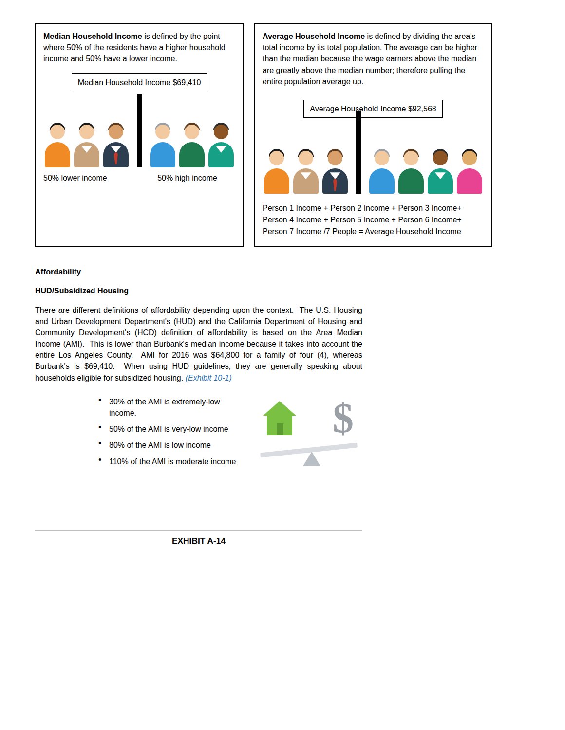Median Household Income is defined by the point where 50% of the residents have a higher household income and 50% have a lower income.
Median Household Income $69,410
50% lower income 50% high income
Average Household Income is defined by dividing the area's total income by its total population. The average can be higher than the median because the wage earners above the median are greatly above the median number; therefore pulling the entire population average up.
Average Household Income $92,568
Person 1 Income + Person 2 Income + Person 3 Income+ Person 4 Income + Person 5 Income + Person 6 Income+ Person 7 Income /7 People = Average Household Income
Affordability
HUD/Subsidized Housing
There are different definitions of affordability depending upon the context. The U.S. Housing and Urban Development Department's (HUD) and the California Department of Housing and Community Development's (HCD) definition of affordability is based on the Area Median Income (AMI). This is lower than Burbank's median income because it takes into account the entire Los Angeles County. AMI for 2016 was $64,800 for a family of four (4), whereas Burbank's is $69,410. When using HUD guidelines, they are generally speaking about households eligible for subsidized housing. (Exhibit 10-1)
30% of the AMI is extremely-low income.
50% of the AMI is very-low income
80% of the AMI is low income
110% of the AMI is moderate income
$
EXHIBIT A-14